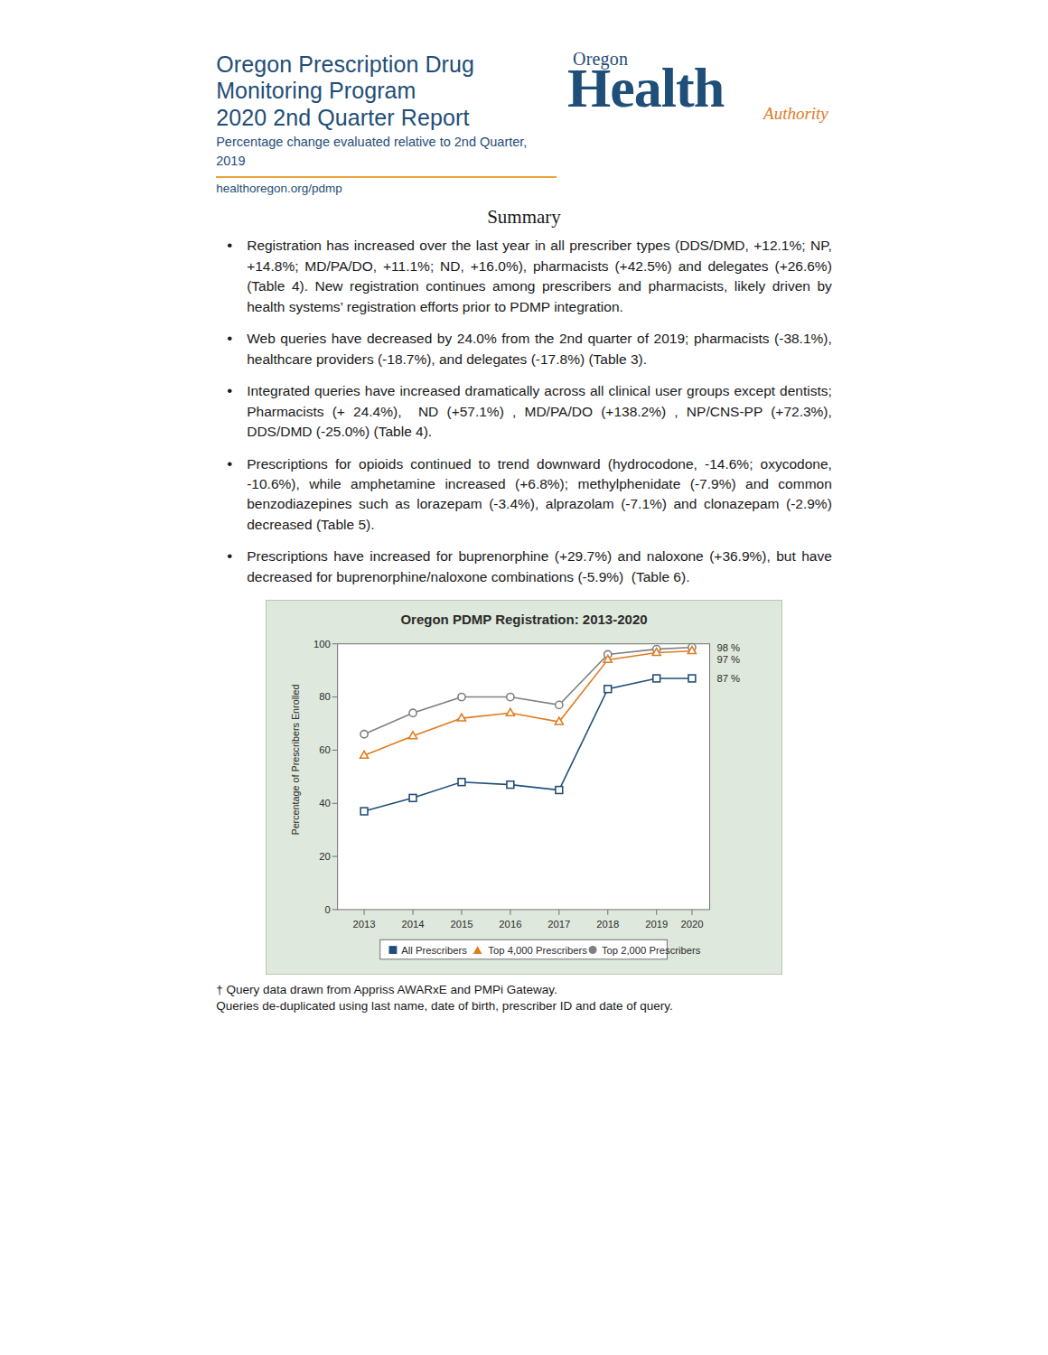Oregon Prescription Drug Monitoring Program
2020 2nd Quarter Report
Percentage change evaluated relative to 2nd Quarter, 2019
healthoregon.org/pdmp
Oregon
Health
Authority
Summary
Registration has increased over the last year in all prescriber types (DDS/DMD, +12.1%; NP, +14.8%; MD/PA/DO, +11.1%; ND, +16.0%), pharmacists (+42.5%) and delegates (+26.6%) (Table 4). New registration continues among prescribers and pharmacists, likely driven by health systems’ registration efforts prior to PDMP integration.
Web queries have decreased by 24.0% from the 2nd quarter of 2019; pharmacists (-38.1%), healthcare providers (-18.7%), and delegates (-17.8%) (Table 3).
Integrated queries have increased dramatically across all clinical user groups except dentists; Pharmacists (+ 24.4%), ND (+57.1%) , MD/PA/DO (+138.2%) , NP/CNS-PP (+72.3%), DDS/DMD (-25.0%) (Table 4).
Prescriptions for opioids continued to trend downward (hydrocodone, -14.6%; oxycodone, -10.6%), while amphetamine increased (+6.8%); methylphenidate (-7.9%) and common benzodiazepines such as lorazepam (-3.4%), alprazolam (-7.1%) and clonazepam (-2.9%) decreased (Table 5).
Prescriptions have increased for buprenorphine (+29.7%) and naloxone (+36.9%), but have decreased for buprenorphine/naloxone combinations (-5.9%) (Table 6).
Oregon PDMP Registration: 2013-2020
100 80 60 40 20 0 Percentage of Prescribers Enrolled 2013 2014 2015 2016 2017 2018 2019 2020 98 % 97 % 87 % All Prescribers Top 4,000 Prescribers Top 2,000 Prescribers
† Query data drawn from Appriss AWARxE and PMPi Gateway.
Queries de-duplicated using last name, date of birth, prescriber ID and date of query.